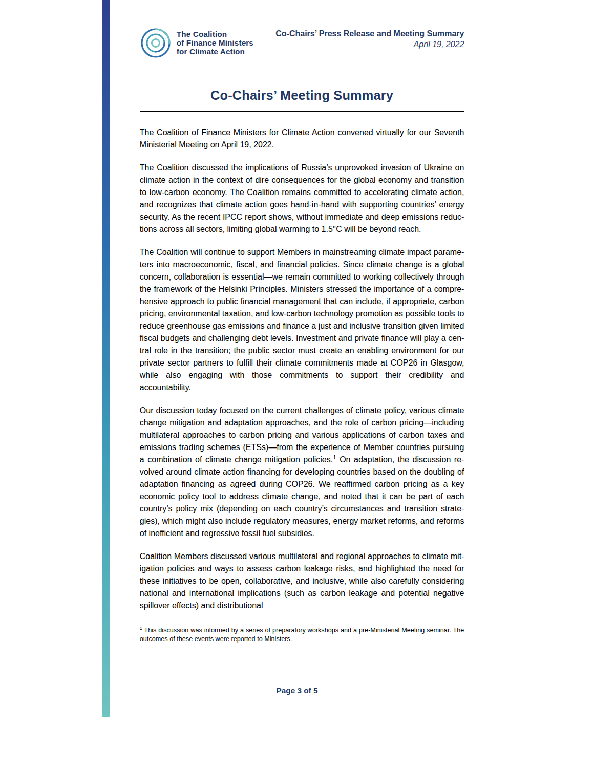The Coalition of Finance Ministers for Climate Action
Co-Chairs’ Press Release and Meeting Summary
April 19, 2022
Co-Chairs’ Meeting Summary
The Coalition of Finance Ministers for Climate Action convened virtually for our Seventh Ministerial Meeting on April 19, 2022.
The Coalition discussed the implications of Russia’s unprovoked invasion of Ukraine on climate action in the context of dire consequences for the global economy and transition to low-carbon economy. The Coalition remains committed to accelerating climate action, and recognizes that climate action goes hand-in-hand with supporting countries’ energy security. As the recent IPCC report shows, without immediate and deep emissions reductions across all sectors, limiting global warming to 1.5°C will be beyond reach.
The Coalition will continue to support Members in mainstreaming climate impact parameters into macroeconomic, fiscal, and financial policies. Since climate change is a global concern, collaboration is essential—we remain committed to working collectively through the framework of the Helsinki Principles. Ministers stressed the importance of a comprehensive approach to public financial management that can include, if appropriate, carbon pricing, environmental taxation, and low-carbon technology promotion as possible tools to reduce greenhouse gas emissions and finance a just and inclusive transition given limited fiscal budgets and challenging debt levels. Investment and private finance will play a central role in the transition; the public sector must create an enabling environment for our private sector partners to fulfill their climate commitments made at COP26 in Glasgow, while also engaging with those commitments to support their credibility and accountability.
Our discussion today focused on the current challenges of climate policy, various climate change mitigation and adaptation approaches, and the role of carbon pricing—including multilateral approaches to carbon pricing and various applications of carbon taxes and emissions trading schemes (ETSs)—from the experience of Member countries pursuing a combination of climate change mitigation policies.1 On adaptation, the discussion revolved around climate action financing for developing countries based on the doubling of adaptation financing as agreed during COP26. We reaffirmed carbon pricing as a key economic policy tool to address climate change, and noted that it can be part of each country’s policy mix (depending on each country’s circumstances and transition strategies), which might also include regulatory measures, energy market reforms, and reforms of inefficient and regressive fossil fuel subsidies.
Coalition Members discussed various multilateral and regional approaches to climate mitigation policies and ways to assess carbon leakage risks, and highlighted the need for these initiatives to be open, collaborative, and inclusive, while also carefully considering national and international implications (such as carbon leakage and potential negative spillover effects) and distributional
1 This discussion was informed by a series of preparatory workshops and a pre-Ministerial Meeting seminar. The outcomes of these events were reported to Ministers.
Page 3 of 5